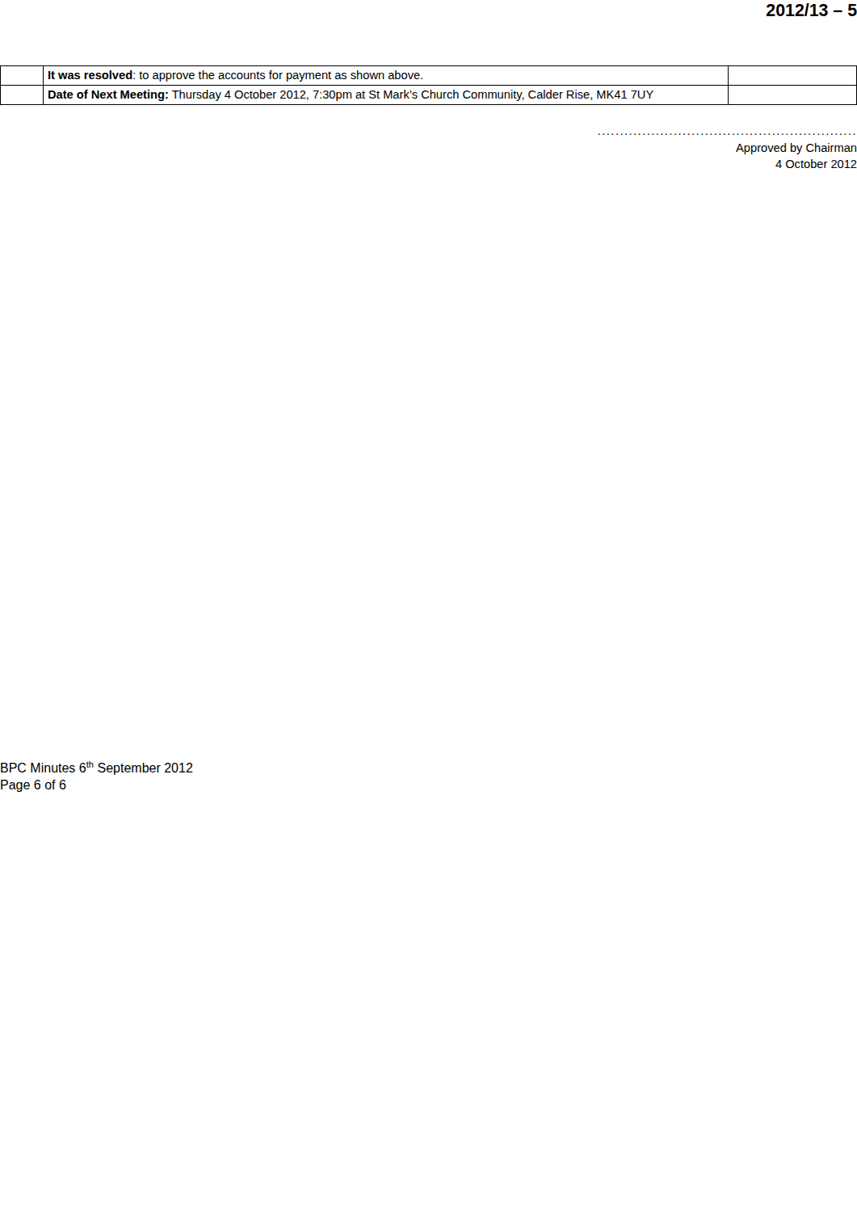2012/13 – 5
| | It was resolved : to approve the accounts for payment as shown above. | |
| | Date of Next Meeting: Thursday 4 October 2012, 7:30pm at St Mark’s Church Community, Calder Rise, MK41 7UY | |
..........................................................
Approved by Chairman
4 October 2012
BPC Minutes 6th September 2012
Page 6 of 6